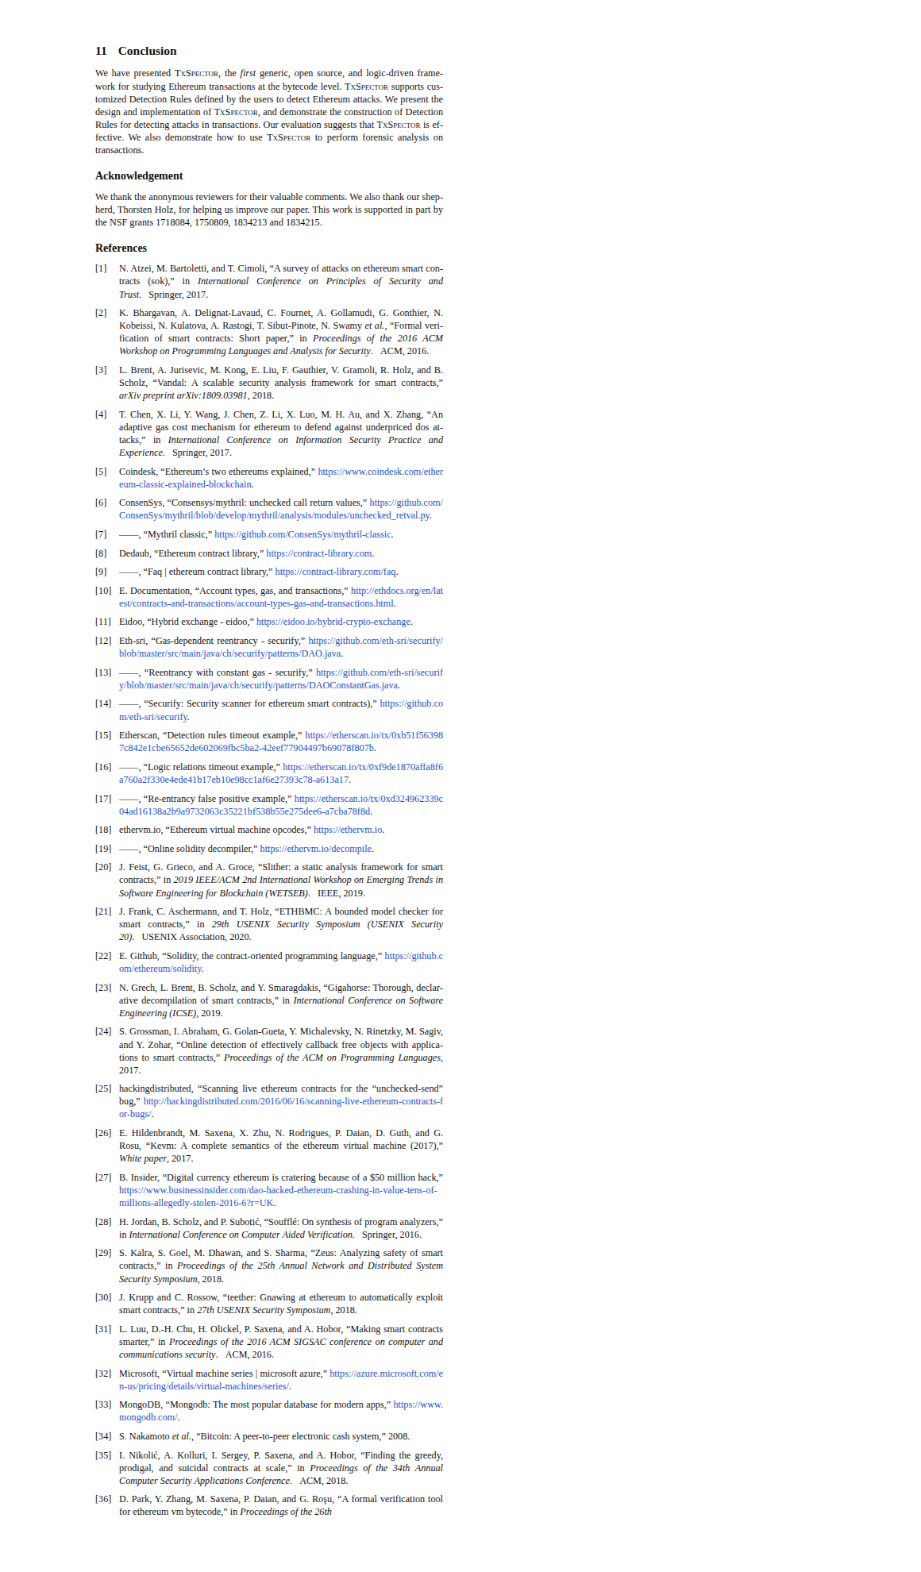11 Conclusion
We have presented TxSpector, the first generic, open source, and logic-driven framework for studying Ethereum transactions at the bytecode level. TxSpector supports customized Detection Rules defined by the users to detect Ethereum attacks. We present the design and implementation of TxSpector, and demonstrate the construction of Detection Rules for detecting attacks in transactions. Our evaluation suggests that TxSpector is effective. We also demonstrate how to use TxSpector to perform forensic analysis on transactions.
Acknowledgement
We thank the anonymous reviewers for their valuable comments. We also thank our shepherd, Thorsten Holz, for helping us improve our paper. This work is supported in part by the NSF grants 1718084, 1750809, 1834213 and 1834215.
References
N. Atzei, M. Bartoletti, and T. Cimoli, “A survey of attacks on ethereum smart contracts (sok),” in International Conference on Principles of Security and Trust. Springer, 2017.
K. Bhargavan, A. Delignat-Lavaud, C. Fournet, A. Gollamudi, G. Gonthier, N. Kobeissi, N. Kulatova, A. Rastogi, T. Sibut-Pinote, N. Swamy et al., “Formal verification of smart contracts: Short paper,” in Proceedings of the 2016 ACM Workshop on Programming Languages and Analysis for Security. ACM, 2016.
L. Brent, A. Jurisevic, M. Kong, E. Liu, F. Gauthier, V. Gramoli, R. Holz, and B. Scholz, “Vandal: A scalable security analysis framework for smart contracts,” arXiv preprint arXiv:1809.03981, 2018.
T. Chen, X. Li, Y. Wang, J. Chen, Z. Li, X. Luo, M. H. Au, and X. Zhang, “An adaptive gas cost mechanism for ethereum to defend against underpriced dos attacks,” in International Conference on Information Security Practice and Experience. Springer, 2017.
Coindesk, “Ethereum’s two ethereums explained,” https://www.coindesk.com/ethereum-classic-explained-blockchain.
ConsenSys, “Consensys/mythril: unchecked call return values,” https://github.com/ConsenSys/mythril/blob/develop/mythril/analysis/modules/unchecked_retval.py.
——, “Mythril classic,” https://github.com/ConsenSys/mythril-classic.
Dedaub, “Ethereum contract library,” https://contract-library.com.
——, “Faq | ethereum contract library,” https://contract-library.com/faq.
E. Documentation, “Account types, gas, and transactions,” http://ethdocs.org/en/latest/contracts-and-transactions/account-types-gas-and-transactions.html.
Eidoo, “Hybrid exchange - eidoo,” https://eidoo.io/hybrid-crypto-exchange.
Eth-sri, “Gas-dependent reentrancy - securify,” https://github.com/eth-sri/securify/blob/master/src/main/java/ch/securify/patterns/DAO.java.
——, “Reentrancy with constant gas - securify,” https://github.com/eth-sri/securify/blob/master/src/main/java/ch/securify/patterns/DAOConstantGas.java.
——, “Securify: Security scanner for ethereum smart contracts),” https://github.com/eth-sri/securify.
Etherscan, “Detection rules timeout example,” https://etherscan.io/tx/0xb51f563987c842e1cbe65652de602069fbc5ba2-42eef77904497b69078f807b.
——, “Logic relations timeout example,” https://etherscan.io/tx/0xf9de1870affa8f6a760a2f330e4ede41b17eb10e98cc1af6e27393c78-a613a17.
——, “Re-entrancy false positive example,” https://etherscan.io/tx/0xd324962339c04ad16138a2b9a9732063c35221bf538b55e275dee6-a7cba78f8d.
ethervm.io, “Ethereum virtual machine opcodes,” https://ethervm.io.
——, “Online solidity decompiler,” https://ethervm.io/decompile.
J. Feist, G. Grieco, and A. Groce, “Slither: a static analysis framework for smart contracts,” in 2019 IEEE/ACM 2nd International Workshop on Emerging Trends in Software Engineering for Blockchain (WETSEB). IEEE, 2019.
J. Frank, C. Aschermann, and T. Holz, “ETHBMC: A bounded model checker for smart contracts,” in 29th USENIX Security Symposium (USENIX Security 20). USENIX Association, 2020.
E. Github, “Solidity, the contract-oriented programming language,” https://github.com/ethereum/solidity.
N. Grech, L. Brent, B. Scholz, and Y. Smaragdakis, “Gigahorse: Thorough, declarative decompilation of smart contracts,” in International Conference on Software Engineering (ICSE), 2019.
S. Grossman, I. Abraham, G. Golan-Gueta, Y. Michalevsky, N. Rinetzky, M. Sagiv, and Y. Zohar, “Online detection of effectively callback free objects with applications to smart contracts,” Proceedings of the ACM on Programming Languages, 2017.
hackingdistributed, “Scanning live ethereum contracts for the “unchecked-send” bug,” http://hackingdistributed.com/2016/06/16/scanning-live-ethereum-contracts-for-bugs/.
E. Hildenbrandt, M. Saxena, X. Zhu, N. Rodrigues, P. Daian, D. Guth, and G. Rosu, “Kevm: A complete semantics of the ethereum virtual machine (2017),” White paper, 2017.
B. Insider, “Digital currency ethereum is cratering because of a $50 million hack,” https://www.businessinsider.com/dao-hacked-ethereum-crashing-in-value-tens-of-millions-allegedly-stolen-2016-6?r=UK.
H. Jordan, B. Scholz, and P. Subotić, “Soufflé: On synthesis of program analyzers,” in International Conference on Computer Aided Verification. Springer, 2016.
S. Kalra, S. Goel, M. Dhawan, and S. Sharma, “Zeus: Analyzing safety of smart contracts,” in Proceedings of the 25th Annual Network and Distributed System Security Symposium, 2018.
J. Krupp and C. Rossow, “teether: Gnawing at ethereum to automatically exploit smart contracts,” in 27th USENIX Security Symposium, 2018.
L. Luu, D.-H. Chu, H. Olickel, P. Saxena, and A. Hobor, “Making smart contracts smarter,” in Proceedings of the 2016 ACM SIGSAC conference on computer and communications security. ACM, 2016.
Microsoft, “Virtual machine series | microsoft azure,” https://azure.microsoft.com/en-us/pricing/details/virtual-machines/series/.
MongoDB, “Mongodb: The most popular database for modern apps,” https://www.mongodb.com/.
S. Nakamoto et al., “Bitcoin: A peer-to-peer electronic cash system,” 2008.
I. Nikolić, A. Kolluri, I. Sergey, P. Saxena, and A. Hobor, “Finding the greedy, prodigal, and suicidal contracts at scale,” in Proceedings of the 34th Annual Computer Security Applications Conference. ACM, 2018.
D. Park, Y. Zhang, M. Saxena, P. Daian, and G. Roşu, “A formal verification tool for ethereum vm bytecode,” in Proceedings of the 26th